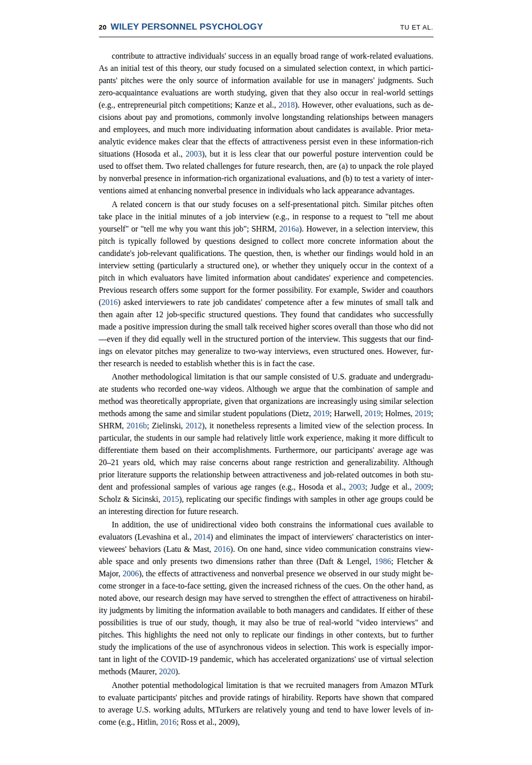20 WILEY PERSONNEL PSYCHOLOGY
Tu et al.
contribute to attractive individuals' success in an equally broad range of work-related evaluations. As an initial test of this theory, our study focused on a simulated selection context, in which participants' pitches were the only source of information available for use in managers' judgments. Such zero-acquaintance evaluations are worth studying, given that they also occur in real-world settings (e.g., entrepreneurial pitch competitions; Kanze et al., 2018). However, other evaluations, such as decisions about pay and promotions, commonly involve longstanding relationships between managers and employees, and much more individuating information about candidates is available. Prior meta-analytic evidence makes clear that the effects of attractiveness persist even in these information-rich situations (Hosoda et al., 2003), but it is less clear that our powerful posture intervention could be used to offset them. Two related challenges for future research, then, are (a) to unpack the role played by nonverbal presence in information-rich organizational evaluations, and (b) to test a variety of interventions aimed at enhancing nonverbal presence in individuals who lack appearance advantages.
A related concern is that our study focuses on a self-presentational pitch. Similar pitches often take place in the initial minutes of a job interview (e.g., in response to a request to "tell me about yourself" or "tell me why you want this job"; SHRM, 2016a). However, in a selection interview, this pitch is typically followed by questions designed to collect more concrete information about the candidate's job-relevant qualifications. The question, then, is whether our findings would hold in an interview setting (particularly a structured one), or whether they uniquely occur in the context of a pitch in which evaluators have limited information about candidates' experience and competencies. Previous research offers some support for the former possibility. For example, Swider and coauthors (2016) asked interviewers to rate job candidates' competence after a few minutes of small talk and then again after 12 job-specific structured questions. They found that candidates who successfully made a positive impression during the small talk received higher scores overall than those who did not—even if they did equally well in the structured portion of the interview. This suggests that our findings on elevator pitches may generalize to two-way interviews, even structured ones. However, further research is needed to establish whether this is in fact the case.
Another methodological limitation is that our sample consisted of U.S. graduate and undergraduate students who recorded one-way videos. Although we argue that the combination of sample and method was theoretically appropriate, given that organizations are increasingly using similar selection methods among the same and similar student populations (Dietz, 2019; Harwell, 2019; Holmes, 2019; SHRM, 2016b; Zielinski, 2012), it nonetheless represents a limited view of the selection process. In particular, the students in our sample had relatively little work experience, making it more difficult to differentiate them based on their accomplishments. Furthermore, our participants' average age was 20–21 years old, which may raise concerns about range restriction and generalizability. Although prior literature supports the relationship between attractiveness and job-related outcomes in both student and professional samples of various age ranges (e.g., Hosoda et al., 2003; Judge et al., 2009; Scholz & Sicinski, 2015), replicating our specific findings with samples in other age groups could be an interesting direction for future research.
In addition, the use of unidirectional video both constrains the informational cues available to evaluators (Levashina et al., 2014) and eliminates the impact of interviewers' characteristics on interviewees' behaviors (Latu & Mast, 2016). On one hand, since video communication constrains viewable space and only presents two dimensions rather than three (Daft & Lengel, 1986; Fletcher & Major, 2006), the effects of attractiveness and nonverbal presence we observed in our study might become stronger in a face-to-face setting, given the increased richness of the cues. On the other hand, as noted above, our research design may have served to strengthen the effect of attractiveness on hirability judgments by limiting the information available to both managers and candidates. If either of these possibilities is true of our study, though, it may also be true of real-world "video interviews" and pitches. This highlights the need not only to replicate our findings in other contexts, but to further study the implications of the use of asynchronous videos in selection. This work is especially important in light of the COVID-19 pandemic, which has accelerated organizations' use of virtual selection methods (Maurer, 2020).
Another potential methodological limitation is that we recruited managers from Amazon MTurk to evaluate participants' pitches and provide ratings of hirability. Reports have shown that compared to average U.S. working adults, MTurkers are relatively young and tend to have lower levels of income (e.g., Hitlin, 2016; Ross et al., 2009),